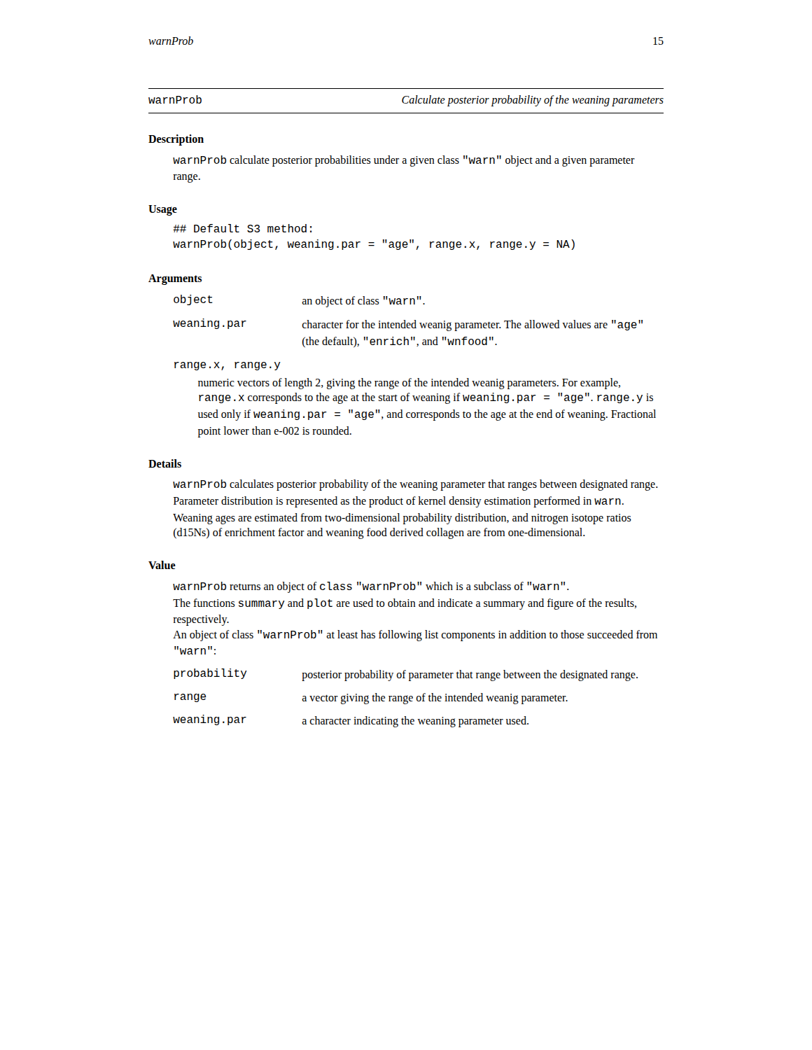warnProb 15
warnProb Calculate posterior probability of the weaning parameters
Description
warnProb calculate posterior probabilities under a given class "warn" object and a given parameter range.
Usage
## Default S3 method:
warnProb(object, weaning.par = "age", range.x, range.y = NA)
Arguments
object
an object of class "warn".
weaning.par
character for the intended weanig parameter. The allowed values are "age" (the default), "enrich", and "wnfood".
range.x, range.y
numeric vectors of length 2, giving the range of the intended weanig parameters. For example, range.x corresponds to the age at the start of weaning if weaning.par = "age". range.y is used only if weaning.par = "age", and corresponds to the age at the end of weaning. Fractional point lower than e-002 is rounded.
Details
warnProb calculates posterior probability of the weaning parameter that ranges between designated range. Parameter distribution is represented as the product of kernel density estimation performed in warn. Weaning ages are estimated from two-dimensional probability distribution, and nitrogen isotope ratios (d15Ns) of enrichment factor and weaning food derived collagen are from one-dimensional.
Value
warnProb returns an object of class "warnProb" which is a subclass of "warn".
The functions summary and plot are used to obtain and indicate a summary and figure of the results, respectively.
An object of class "warnProb" at least has following list components in addition to those succeeded from "warn":
probability
posterior probability of parameter that range between the designated range.
range
a vector giving the range of the intended weanig parameter.
weaning.par
a character indicating the weaning parameter used.